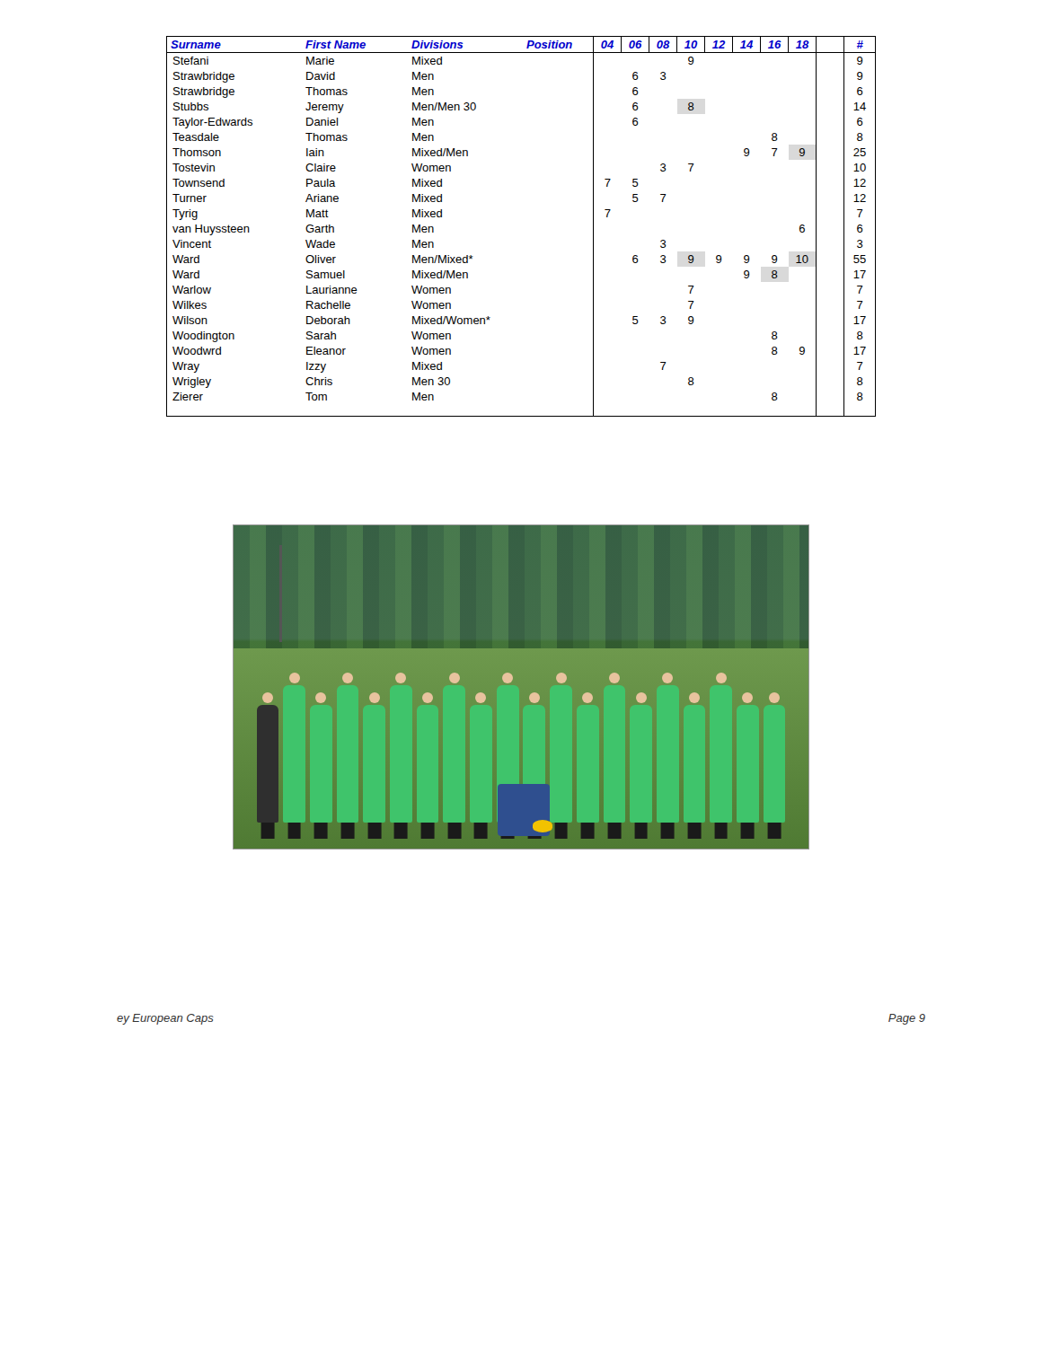| Surname | First Name | Divisions | Position | 04 | 06 | 08 | 10 | 12 | 14 | 16 | 18 | | # |
| --- | --- | --- | --- | --- | --- | --- | --- | --- | --- | --- | --- | --- | --- |
| Stefani | Marie | Mixed | | | | | 9 | | | | | | 9 |
| Strawbridge | David | Men | | | 6 | 3 | | | | | | | 9 |
| Strawbridge | Thomas | Men | | | 6 | | | | | | | | 6 |
| Stubbs | Jeremy | Men/Men 30 | | | 6 | | 8 | | | | | | 14 |
| Taylor-Edwards | Daniel | Men | | | 6 | | | | | | | | 6 |
| Teasdale | Thomas | Men | | | | | | | | 8 | | | 8 |
| Thomson | Iain | Mixed/Men | | | | | | | 9 | 7 | 9 | | 25 |
| Tostevin | Claire | Women | | | | 3 | 7 | | | | | | 10 |
| Townsend | Paula | Mixed | | 7 | 5 | | | | | | | | 12 |
| Turner | Ariane | Mixed | | | 5 | 7 | | | | | | | 12 |
| Tyrig | Matt | Mixed | | 7 | | | | | | | | | 7 |
| van Huyssteen | Garth | Men | | | | | | | | | 6 | | 6 |
| Vincent | Wade | Men | | | | 3 | | | | | | | 3 |
| Ward | Oliver | Men/Mixed* | | | 6 | 3 | 9 | 9 | 9 | 9 | 10 | | 55 |
| Ward | Samuel | Mixed/Men | | | | | | | 9 | 8 | | | 17 |
| Warlow | Laurianne | Women | | | | | 7 | | | | | | 7 |
| Wilkes | Rachelle | Women | | | | | 7 | | | | | | 7 |
| Wilson | Deborah | Mixed/Women* | | | 5 | 3 | 9 | | | | | | 17 |
| Woodington | Sarah | Women | | | | | | | | 8 | | | 8 |
| Woodwrd | Eleanor | Women | | | | | | | | 8 | 9 | | 17 |
| Wray | Izzy | Mixed | | | | 7 | | | | | | | 7 |
| Wrigley | Chris | Men 30 | | | | | 8 | | | | | | 8 |
| Zierer | Tom | Men | | | | | | | | 8 | | | 8 |
ey European Caps
Page 9